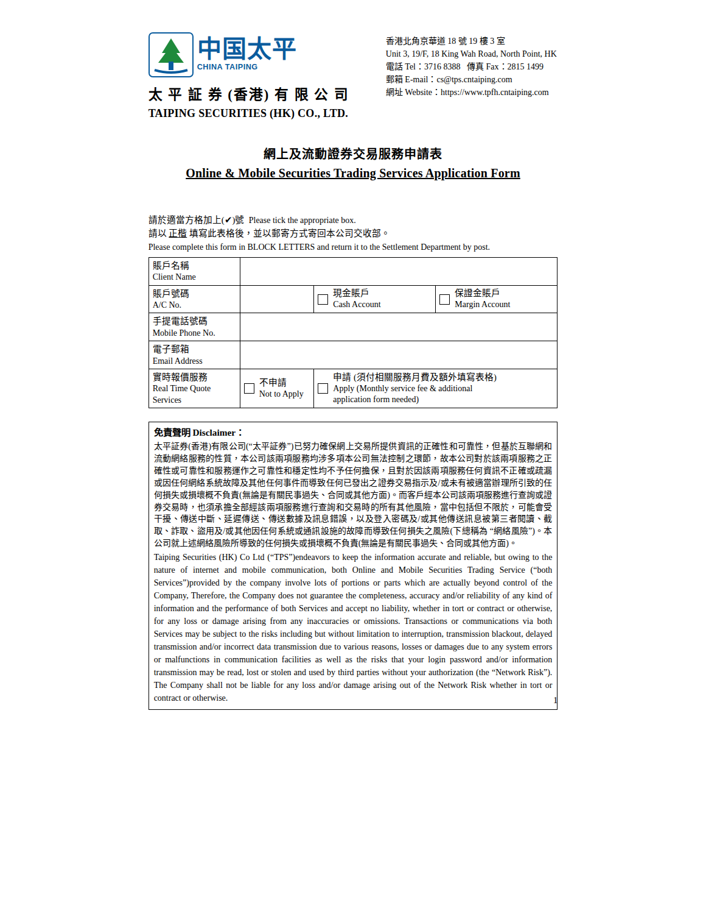中国太平
CHINA TAIPING
太 平 証 券 (香港) 有 限 公 司
TAIPING SECURITIES (HK) CO., LTD.
香港北角京華道 18 號 19 樓 3 室
Unit 3, 19/F, 18 King Wah Road, North Point, HK
電話 Tel：3716 8388 傳真 Fax：2815 1499
郵箱 E-mail：cs@tps.cntaiping.com
網址 Website：https://www.tpfh.cntaiping.com
網上及流動證券交易服務申請表
Online & Mobile Securities Trading Services Application Form
請於適當方格加上(✔)號 Please tick the appropriate box.
請以 正楷 填寫此表格後，並以郵寄方式寄回本公司交收部。
Please complete this form in BLOCK LETTERS and return it to the Settlement Department by post.
| 賬戶名稱 Client Name | |
| 賬戶號碼 A/C No. | | 現金賬戶 Cash Account | 保證金賬戶 Margin Account |
| 手提電話號碼 Mobile Phone No. | |
| 電子郵箱 Email Address | |
| 實時報價服務 Real Time Quote Services | 不申請 Not to Apply | 申請 (須付相關服務月費及額外填寫表格) Apply (Monthly service fee & additional application form needed) |
免責聲明 Disclaimer：
太平証券(香港)有限公司(“太平証券”)已努力確保網上交易所提供資訊的正確性和可靠性，但基於互聯網和流動網絡服務的性質，本公司該兩項服務均涉多項本公司無法控制之環節，故本公司對於該兩項服務之正確性或可靠性和服務運作之可靠性和穩定性均不予任何擔保，且對於因該兩項服務任何資訊不正確或疏漏或因任何網絡系統故障及其他任何事件而導致任何已發出之證券交易指示及/或未有被適當辦理所引致的任何損失或損壞概不負責(無論是有關民事過失、合同或其他方面)。而客戶經本公司該兩項服務進行查詢或證券交易時，也須承擔全部經該兩項服務進行查詢和交易時的所有其他風險，當中包括但不限於，可能會受干擾、傳送中斷、延遲傳送、傳送數據及訊息錯誤，以及登入密碼及/或其他傳送訊息被第三者閱讀、截取、詐取、盜用及/或其他因任何系統或通訊設施的故障而導致任何損失之風險(下總稱為 “網絡風險”)。本公司就上述網絡風險所導致的任何損失或損壞概不負責(無論是有關民事過失、合同或其他方面)。
Taiping Securities (HK) Co Ltd (“TPS”)endeavors to keep the information accurate and reliable, but owing to the nature of internet and mobile communication, both Online and Mobile Securities Trading Service (“both Services”)provided by the company involve lots of portions or parts which are actually beyond control of the Company, Therefore, the Company does not guarantee the completeness, accuracy and/or reliability of any kind of information and the performance of both Services and accept no liability, whether in tort or contract or otherwise, for any loss or damage arising from any inaccuracies or omissions. Transactions or communications via both Services may be subject to the risks including but without limitation to interruption, transmission blackout, delayed transmission and/or incorrect data transmission due to various reasons, losses or damages due to any system errors or malfunctions in communication facilities as well as the risks that your login password and/or information transmission may be read, lost or stolen and used by third parties without your authorization (the “Network Risk”). The Company shall not be liable for any loss and/or damage arising out of the Network Risk whether in tort or contract or otherwise.
1